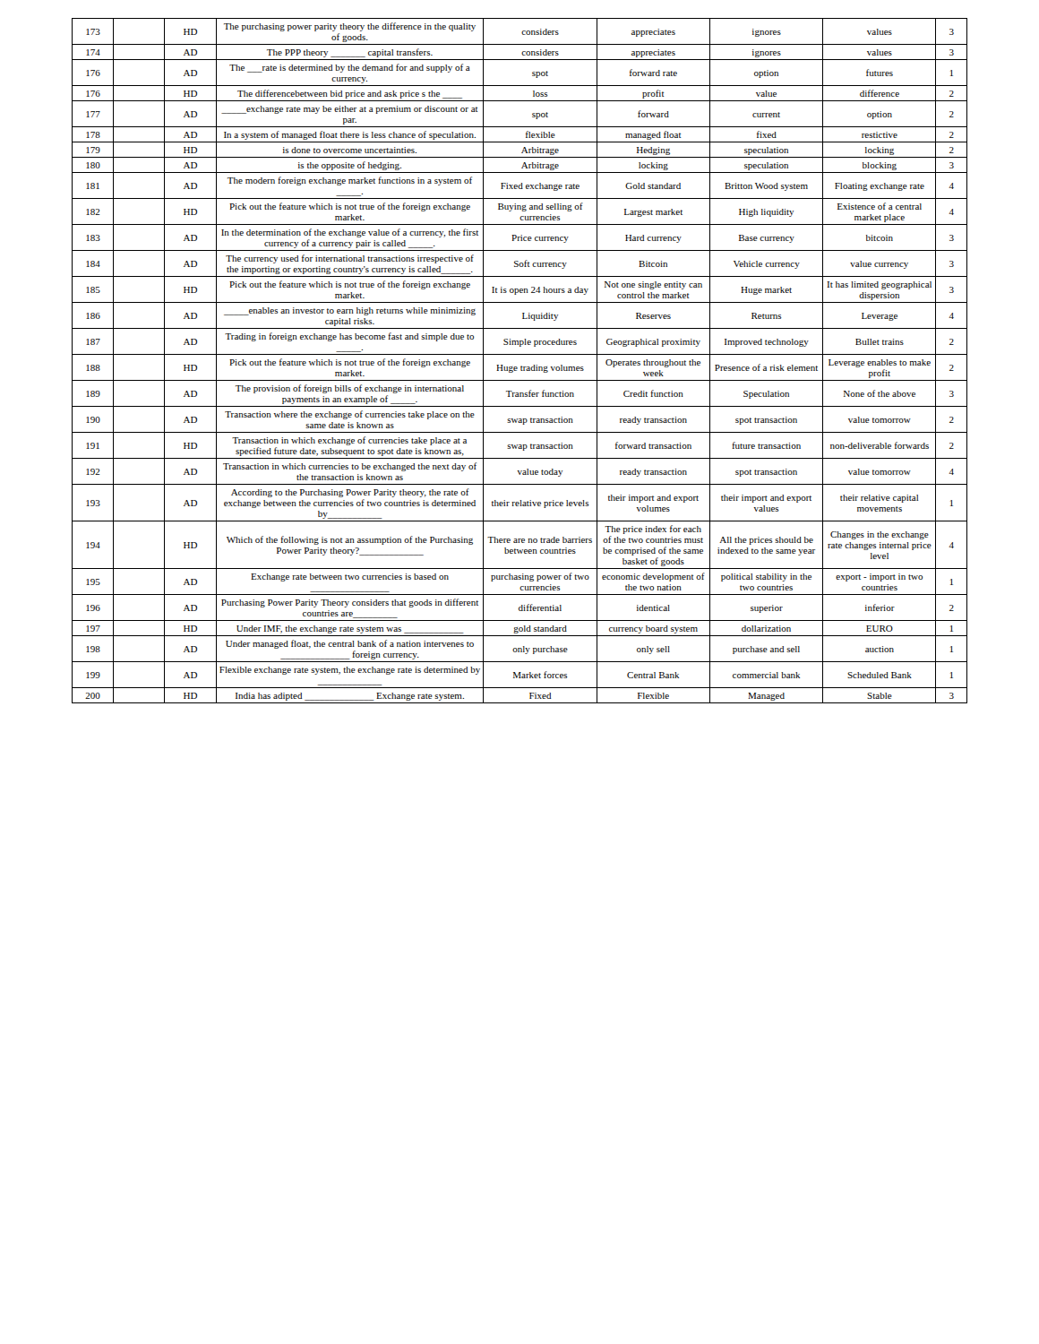| 173 | | HD | The purchasing power parity theory the difference in the quality of goods. | considers | appreciates | ignores | values | 3 |
| 174 | | AD | The PPP theory _______ capital transfers. | considers | appreciates | ignores | values | 3 |
| 176 | | AD | The ___rate is determined by the demand for and supply of a currency. | spot | forward rate | option | futures | 1 |
| 176 | | HD | The differencebetween bid price and ask price s the ____ | loss | profit | value | difference | 2 |
| 177 | | AD | _____exchange rate may be either at a premium or discount or at par. | spot | forward | current | option | 2 |
| 178 | | AD | In a system of managed float there is less chance of speculation. | flexible | managed float | fixed | restictive | 2 |
| 179 | | HD | is done to overcome uncertainties. | Arbitrage | Hedging | speculation | locking | 2 |
| 180 | | AD | is the opposite of hedging. | Arbitrage | locking | speculation | blocking | 3 |
| 181 | | AD | The modern foreign exchange market functions in a system of _____. | Fixed exchange rate | Gold standard | Britton Wood system | Floating exchange rate | 4 |
| 182 | | HD | Pick out the feature which is not true of the foreign exchange market. | Buying and selling of currencies | Largest market | High liquidity | Existence of a central market place | 4 |
| 183 | | AD | In the determination of the exchange value of a currency, the first currency of a currency pair is called _____. | Price currency | Hard currency | Base currency | bitcoin | 3 |
| 184 | | AD | The currency used for international transactions irrespective of the importing or exporting country's currency is called______. | Soft currency | Bitcoin | Vehicle currency | value currency | 3 |
| 185 | | HD | Pick out the feature which is not true of the foreign exchange market. | It is open 24 hours a day | Not one single entity can control the market | Huge market | It has limited geographical dispersion | 3 |
| 186 | | AD | _____enables an investor to earn high returns while minimizing capital risks. | Liquidity | Reserves | Returns | Leverage | 4 |
| 187 | | AD | Trading in foreign exchange has become fast and simple due to _____. | Simple procedures | Geographical proximity | Improved technology | Bullet trains | 2 |
| 188 | | HD | Pick out the feature which is not true of the foreign exchange market. | Huge trading volumes | Operates throughout the week | Presence of a risk element | Leverage enables to make profit | 2 |
| 189 | | AD | The provision of foreign bills of exchange in international payments in an example of _____. | Transfer function | Credit function | Speculation | None of the above | 3 |
| 190 | | AD | Transaction where the exchange of currencies take place on the same date is known as | swap transaction | ready transaction | spot transaction | value tomorrow | 2 |
| 191 | | HD | Transaction in which exchange of currencies take place at a specified future date, subsequent to spot date is known as, | swap transaction | forward transaction | future transaction | non-deliverable forwards | 2 |
| 192 | | AD | Transaction in which currencies to be exchanged the next day of the transaction is known as | value today | ready transaction | spot transaction | value tomorrow | 4 |
| 193 | | AD | According to the Purchasing Power Parity theory, the rate of exchange between the currencies of two countries is determined by___________ | their relative price levels | their import and export volumes | their import and export values | their relative capital movements | 1 |
| 194 | | HD | Which of the following is not an assumption of the Purchasing Power Parity theory?_____________ | There are no trade barriers between countries | The price index for each of the two countries must be comprised of the same basket of goods | All the prices should be indexed to the same year | Changes in the exchange rate changes internal price level | 4 |
| 195 | | AD | Exchange rate between two currencies is based on ________________ | purchasing power of two currencies | economic development of the two nation | political stability in the two countries | export - import in two countries | 1 |
| 196 | | AD | Purchasing Power Parity Theory considers that goods in different countries are_________ | differential | identical | superior | inferior | 2 |
| 197 | | HD | Under IMF, the exchange rate system was ____________ | gold standard | currency board system | dollarization | EURO | 1 |
| 198 | | AD | Under managed float, the central bank of a nation intervenes to ______________ foreign currency. | only purchase | only sell | purchase and sell | auction | 1 |
| 199 | | AD | Flexible exchange rate system, the exchange rate is determined by _____________ | Market forces | Central Bank | commercial bank | Scheduled Bank | 1 |
| 200 | | HD | India has adipted ______________ Exchange rate system. | Fixed | Flexible | Managed | Stable | 3 |